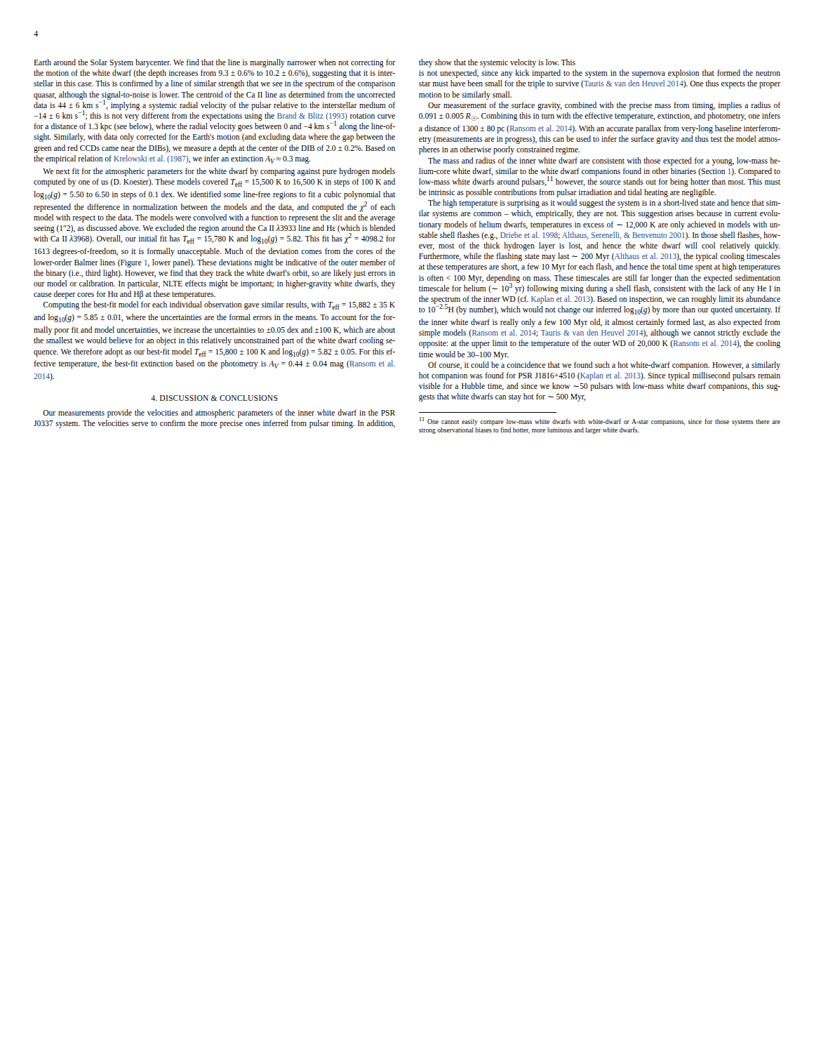4
Earth around the Solar System barycenter. We find that the line is marginally narrower when not correcting for the motion of the white dwarf (the depth increases from 9.3 ± 0.6% to 10.2 ± 0.6%), suggesting that it is interstellar in this case. This is confirmed by a line of similar strength that we see in the spectrum of the comparison quasar, although the signal-to-noise is lower. The centroid of the Ca II line as determined from the uncorrected data is 44 ± 6 km s−1, implying a systemic radial velocity of the pulsar relative to the interstellar medium of −14 ± 6 km s−1; this is not very different from the expectations using the Brand & Blitz (1993) rotation curve for a distance of 1.3 kpc (see below), where the radial velocity goes between 0 and −4 km s−1 along the line-of-sight. Similarly, with data only corrected for the Earth's motion (and excluding data where the gap between the green and red CCDs came near the DIBs), we measure a depth at the center of the DIB of 2.0 ± 0.2%. Based on the empirical relation of Krelowski et al. (1987), we infer an extinction AV ≈ 0.3 mag.
We next fit for the atmospheric parameters for the white dwarf by comparing against pure hydrogen models computed by one of us (D. Koester). These models covered Teff = 15,500 K to 16,500 K in steps of 100 K and log10(g) = 5.50 to 6.50 in steps of 0.1 dex. We identified some line-free regions to fit a cubic polynomial that represented the difference in normalization between the models and the data, and computed the χ2 of each model with respect to the data. The models were convolved with a function to represent the slit and the average seeing (1″2), as discussed above. We excluded the region around the Ca II λ3933 line and Hε (which is blended with Ca II λ3968). Overall, our initial fit has Teff = 15,780 K and log10(g) = 5.82. This fit has χ2 = 4098.2 for 1613 degrees-of-freedom, so it is formally unacceptable. Much of the deviation comes from the cores of the lower-order Balmer lines (Figure 1, lower panel). These deviations might be indicative of the outer member of the binary (i.e., third light). However, we find that they track the white dwarf's orbit, so are likely just errors in our model or calibration. In particular, NLTE effects might be important; in higher-gravity white dwarfs, they cause deeper cores for Hα and Hβ at these temperatures.
Computing the best-fit model for each individual observation gave similar results, with Teff = 15,882 ± 35 K and log10(g) = 5.85 ± 0.01, where the uncertainties are the formal errors in the means. To account for the formally poor fit and model uncertainties, we increase the uncertainties to ±0.05 dex and ±100 K, which are about the smallest we would believe for an object in this relatively unconstrained part of the white dwarf cooling sequence. We therefore adopt as our best-fit model Teff = 15,800 ± 100 K and log10(g) = 5.82 ± 0.05. For this effective temperature, the best-fit extinction based on the photometry is AV = 0.44 ± 0.04 mag (Ransom et al. 2014).
4. Discussion & Conclusions
Our measurements provide the velocities and atmospheric parameters of the inner white dwarf in the PSR J0337 system. The velocities serve to confirm the more precise ones inferred from pulsar timing. In addition, they show that the systemic velocity is low. This
is not unexpected, since any kick imparted to the system in the supernova explosion that formed the neutron star must have been small for the triple to survive (Tauris & van den Heuvel 2014). One thus expects the proper motion to be similarly small.
Our measurement of the surface gravity, combined with the precise mass from timing, implies a radius of 0.091 ± 0.005 R☉. Combining this in turn with the effective temperature, extinction, and photometry, one infers a distance of 1300 ± 80 pc (Ransom et al. 2014). With an accurate parallax from very-long baseline interferometry (measurements are in progress), this can be used to infer the surface gravity and thus test the model atmospheres in an otherwise poorly constrained regime.
The mass and radius of the inner white dwarf are consistent with those expected for a young, low-mass helium-core white dwarf, similar to the white dwarf companions found in other binaries (Section 1). Compared to low-mass white dwarfs around pulsars,11 however, the source stands out for being hotter than most. This must be intrinsic as possible contributions from pulsar irradiation and tidal heating are negligible.
The high temperature is surprising as it would suggest the system is in a short-lived state and hence that similar systems are common – which, empirically, they are not. This suggestion arises because in current evolutionary models of helium dwarfs, temperatures in excess of ∼ 12,000 K are only achieved in models with unstable shell flashes (e.g., Driebe et al. 1998; Althaus, Serenelli, & Benvenuto 2001). In those shell flashes, however, most of the thick hydrogen layer is lost, and hence the white dwarf will cool relatively quickly. Furthermore, while the flashing state may last ∼ 200 Myr (Althaus et al. 2013), the typical cooling timescales at these temperatures are short, a few 10 Myr for each flash, and hence the total time spent at high temperatures is often < 100 Myr, depending on mass. These timescales are still far longer than the expected sedimentation timescale for helium (∼ 103 yr) following mixing during a shell flash, consistent with the lack of any He I in the spectrum of the inner WD (cf. Kaplan et al. 2013). Based on inspection, we can roughly limit its abundance to 10−2.5H (by number), which would not change our inferred log10(g) by more than our quoted uncertainty. If the inner white dwarf is really only a few 100 Myr old, it almost certainly formed last, as also expected from simple models (Ransom et al. 2014; Tauris & van den Heuvel 2014), although we cannot strictly exclude the opposite: at the upper limit to the temperature of the outer WD of 20,000 K (Ransom et al. 2014), the cooling time would be 30–100 Myr.
Of course, it could be a coincidence that we found such a hot white-dwarf companion. However, a similarly hot companion was found for PSR J1816+4510 (Kaplan et al. 2013). Since typical millisecond pulsars remain visible for a Hubble time, and since we know ∼50 pulsars with low-mass white dwarf companions, this suggests that white dwarfs can stay hot for ∼ 500 Myr,
11 One cannot easily compare low-mass white dwarfs with white-dwarf or A-star companions, since for those systems there are strong observational biases to find hotter, more luminous and larger white dwarfs.